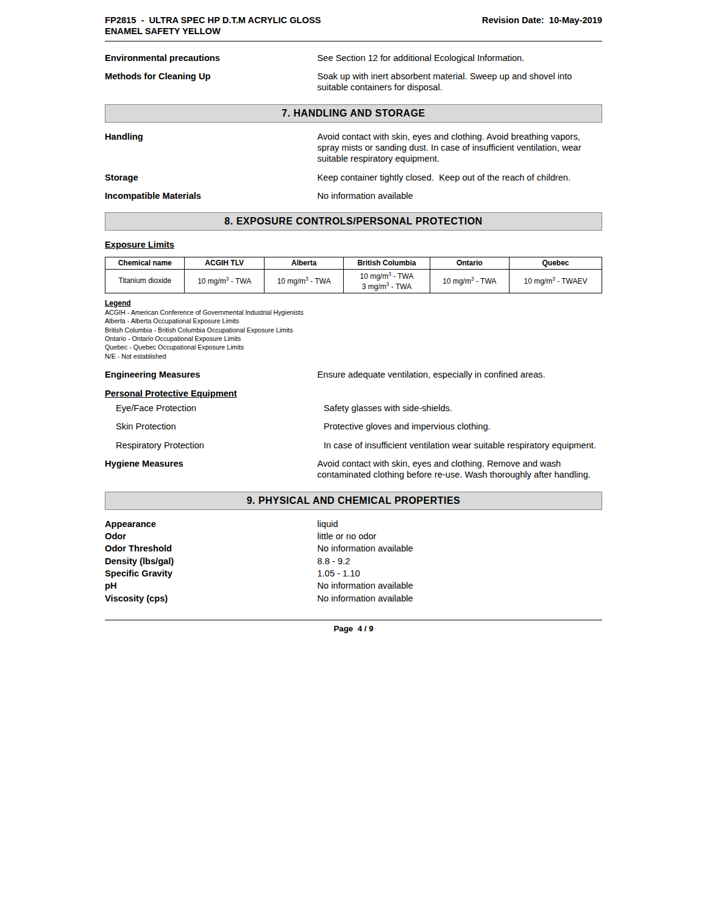FP2815 - ULTRA SPEC HP D.T.M ACRYLIC GLOSS
ENAMEL SAFETY YELLOW
Revision Date: 10-May-2019
Environmental precautions
See Section 12 for additional Ecological Information.
Methods for Cleaning Up
Soak up with inert absorbent material. Sweep up and shovel into suitable containers for disposal.
7. HANDLING AND STORAGE
Handling
Avoid contact with skin, eyes and clothing. Avoid breathing vapors, spray mists or sanding dust. In case of insufficient ventilation, wear suitable respiratory equipment.
Storage
Keep container tightly closed. Keep out of the reach of children.
Incompatible Materials
No information available
8. EXPOSURE CONTROLS/PERSONAL PROTECTION
Exposure Limits
| Chemical name | ACGIH TLV | Alberta | British Columbia | Ontario | Quebec |
| --- | --- | --- | --- | --- | --- |
| Titanium dioxide | 10 mg/m 3 - TWA | 10 mg/m 3 - TWA | 10 mg/m 3 - TWA 3 mg/m 3 - TWA | 10 mg/m 3 - TWA | 10 mg/m 3 - TWAEV |
Legend
ACGIH - American Conference of Governmental Industrial Hygienists
Alberta - Alberta Occupational Exposure Limits
British Columbia - British Columbia Occupational Exposure Limits
Ontario - Ontario Occupational Exposure Limits
Quebec - Quebec Occupational Exposure Limits
N/E - Not established
Engineering Measures
Ensure adequate ventilation, especially in confined areas.
Personal Protective Equipment
Eye/Face Protection
Safety glasses with side-shields.
Skin Protection
Protective gloves and impervious clothing.
Respiratory Protection
In case of insufficient ventilation wear suitable respiratory equipment.
Hygiene Measures
Avoid contact with skin, eyes and clothing. Remove and wash contaminated clothing before re-use. Wash thoroughly after handling.
9. PHYSICAL AND CHEMICAL PROPERTIES
Appearance
liquid
Odor
little or no odor
Odor Threshold
No information available
Density (lbs/gal)
8.8 - 9.2
Specific Gravity
1.05 - 1.10
pH
No information available
Viscosity (cps)
No information available
Page 4 / 9